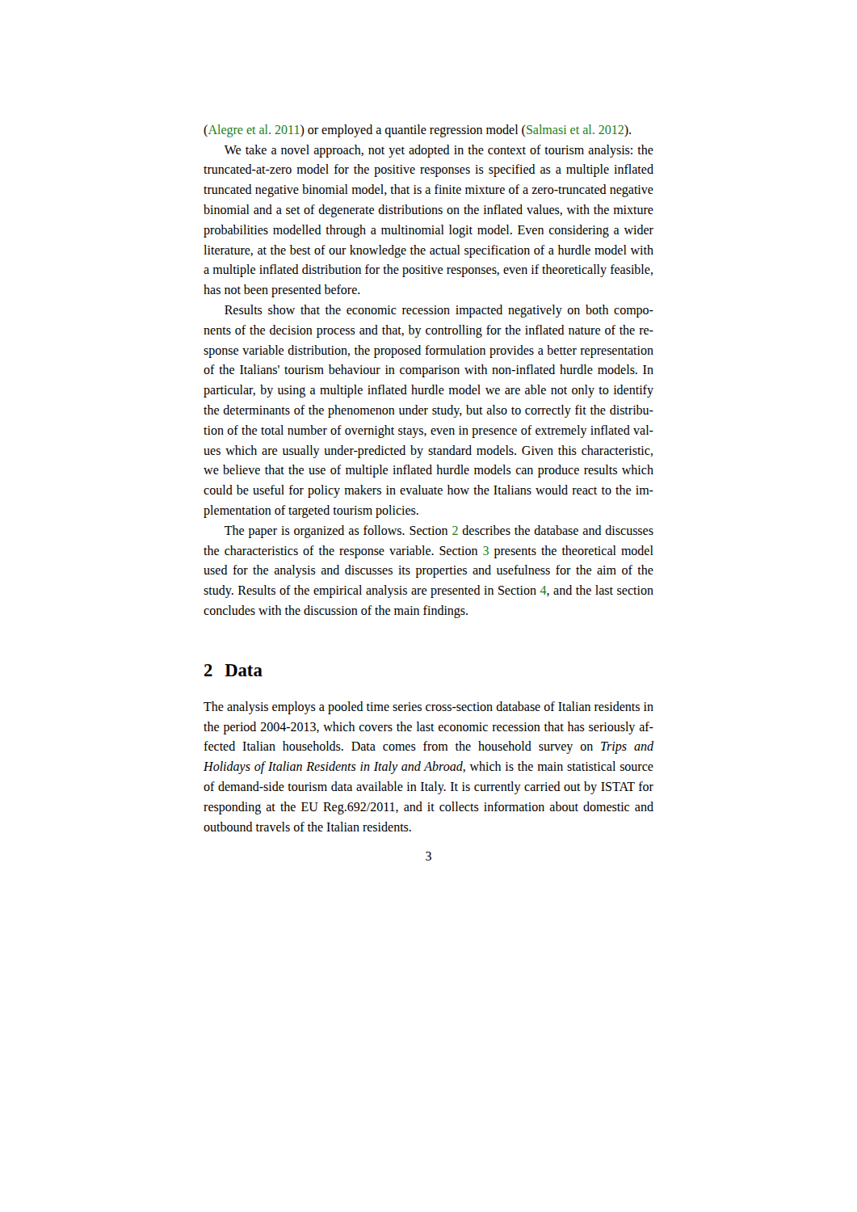(Alegre et al. 2011) or employed a quantile regression model (Salmasi et al. 2012).
We take a novel approach, not yet adopted in the context of tourism analysis: the truncated-at-zero model for the positive responses is specified as a multiple inflated truncated negative binomial model, that is a finite mixture of a zero-truncated negative binomial and a set of degenerate distributions on the inflated values, with the mixture probabilities modelled through a multinomial logit model. Even considering a wider literature, at the best of our knowledge the actual specification of a hurdle model with a multiple inflated distribution for the positive responses, even if theoretically feasible, has not been presented before.
Results show that the economic recession impacted negatively on both components of the decision process and that, by controlling for the inflated nature of the response variable distribution, the proposed formulation provides a better representation of the Italians' tourism behaviour in comparison with non-inflated hurdle models. In particular, by using a multiple inflated hurdle model we are able not only to identify the determinants of the phenomenon under study, but also to correctly fit the distribution of the total number of overnight stays, even in presence of extremely inflated values which are usually under-predicted by standard models. Given this characteristic, we believe that the use of multiple inflated hurdle models can produce results which could be useful for policy makers in evaluate how the Italians would react to the implementation of targeted tourism policies.
The paper is organized as follows. Section 2 describes the database and discusses the characteristics of the response variable. Section 3 presents the theoretical model used for the analysis and discusses its properties and usefulness for the aim of the study. Results of the empirical analysis are presented in Section 4, and the last section concludes with the discussion of the main findings.
2 Data
The analysis employs a pooled time series cross-section database of Italian residents in the period 2004-2013, which covers the last economic recession that has seriously affected Italian households. Data comes from the household survey on Trips and Holidays of Italian Residents in Italy and Abroad, which is the main statistical source of demand-side tourism data available in Italy. It is currently carried out by ISTAT for responding at the EU Reg.692/2011, and it collects information about domestic and outbound travels of the Italian residents.
3